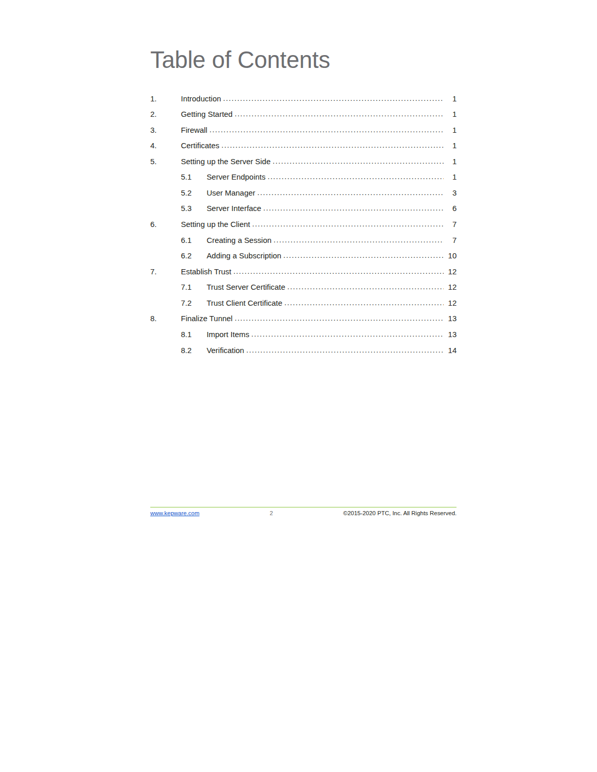Table of Contents
1. Introduction ........................................................................................................................... 1
2. Getting Started ................................................................................................................... 1
3. Firewall .............................................................................................................................. 1
4. Certificates ....................................................................................................................... 1
5. Setting up the Server Side ................................................................................................. 1
5.1 Server Endpoints ......................................................................................................... 1
5.2 User Manager .............................................................................................................. 3
5.3 Server Interface .......................................................................................................... 6
6. Setting up the Client .......................................................................................................... 7
6.1 Creating a Session ..................................................................................................... 7
6.2 Adding a Subscription ......................................................................................... 10
7. Establish Trust ................................................................................................................. 12
7.1 Trust Server Certificate ....................................................................................... 12
7.2 Trust Client Certificate .......................................................................................... 12
8. Finalize Tunnel ................................................................................................................. 13
8.1 Import Items .............................................................................................................. 13
8.2 Verification ................................................................................................................. 14
www.kepware.com 2 ©2015-2020 PTC, Inc. All Rights Reserved.